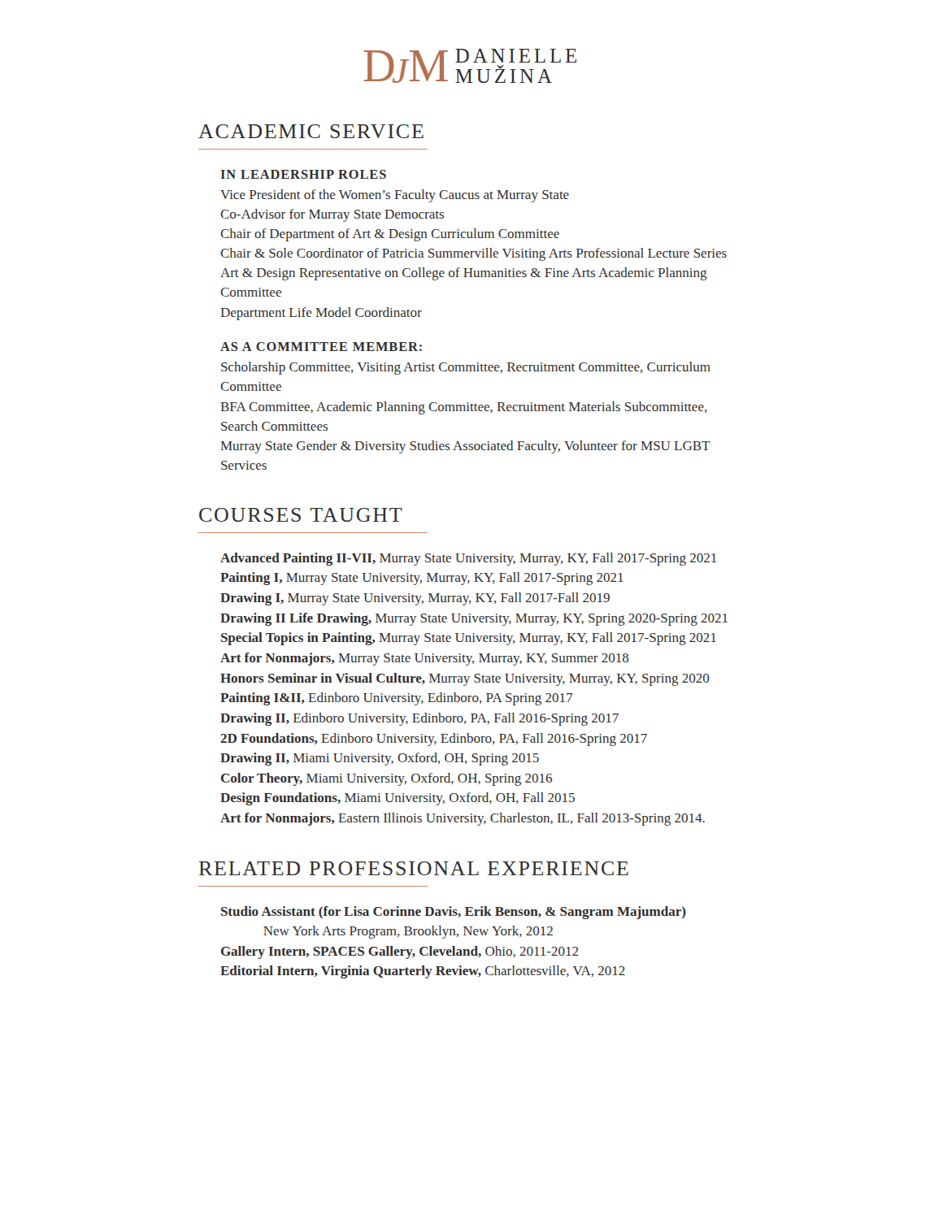DJM
Danielle Mužina
Academic Service
In Leadership Roles
Vice President of the Women’s Faculty Caucus at Murray State
Co-Advisor for Murray State Democrats
Chair of Department of Art & Design Curriculum Committee
Chair & Sole Coordinator of Patricia Summerville Visiting Arts Professional Lecture Series
Art & Design Representative on College of Humanities & Fine Arts Academic Planning Committee
Department Life Model Coordinator
As a Committee Member:
Scholarship Committee, Visiting Artist Committee, Recruitment Committee, Curriculum Committee
BFA Committee, Academic Planning Committee, Recruitment Materials Subcommittee, Search Committees
Murray State Gender & Diversity Studies Associated Faculty, Volunteer for MSU LGBT Services
Courses Taught
Advanced Painting II-VII, Murray State University, Murray, KY, Fall 2017-Spring 2021
Painting I, Murray State University, Murray, KY, Fall 2017-Spring 2021
Drawing I, Murray State University, Murray, KY, Fall 2017-Fall 2019
Drawing II Life Drawing, Murray State University, Murray, KY, Spring 2020-Spring 2021
Special Topics in Painting, Murray State University, Murray, KY, Fall 2017-Spring 2021
Art for Nonmajors, Murray State University, Murray, KY, Summer 2018
Honors Seminar in Visual Culture, Murray State University, Murray, KY, Spring 2020
Painting I&II, Edinboro University, Edinboro, PA Spring 2017
Drawing II, Edinboro University, Edinboro, PA, Fall 2016-Spring 2017
2D Foundations, Edinboro University, Edinboro, PA, Fall 2016-Spring 2017
Drawing II, Miami University, Oxford, OH, Spring 2015
Color Theory, Miami University, Oxford, OH, Spring 2016
Design Foundations, Miami University, Oxford, OH, Fall 2015
Art for Nonmajors, Eastern Illinois University, Charleston, IL, Fall 2013-Spring 2014.
Related Professional Experience
Studio Assistant (for Lisa Corinne Davis, Erik Benson, & Sangram Majumdar) New York Arts Program, Brooklyn, New York, 2012
Gallery Intern, SPACES Gallery, Cleveland, Ohio, 2011-2012
Editorial Intern, Virginia Quarterly Review, Charlottesville, VA, 2012